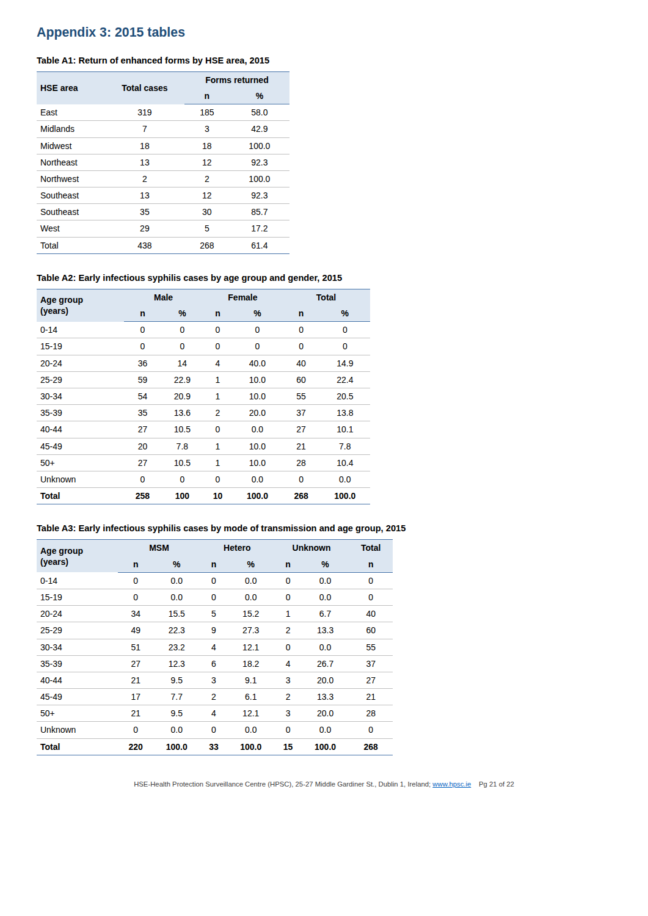Appendix 3: 2015 tables
Table A1: Return of enhanced forms by HSE area, 2015
| HSE area | Total cases | Forms returned |
| --- | --- | --- |
| n | % |
| East | 319 | 185 | 58.0 |
| Midlands | 7 | 3 | 42.9 |
| Midwest | 18 | 18 | 100.0 |
| Northeast | 13 | 12 | 92.3 |
| Northwest | 2 | 2 | 100.0 |
| Southeast | 13 | 12 | 92.3 |
| Southeast | 35 | 30 | 85.7 |
| West | 29 | 5 | 17.2 |
| Total | 438 | 268 | 61.4 |
Table A2: Early infectious syphilis cases by age group and gender, 2015
| Age group (years) | Male | Female | Total |
| --- | --- | --- | --- |
| n | % | n | % | n | % |
| 0-14 | 0 | 0 | 0 | 0 | 0 | 0 |
| 15-19 | 0 | 0 | 0 | 0 | 0 | 0 |
| 20-24 | 36 | 14 | 4 | 40.0 | 40 | 14.9 |
| 25-29 | 59 | 22.9 | 1 | 10.0 | 60 | 22.4 |
| 30-34 | 54 | 20.9 | 1 | 10.0 | 55 | 20.5 |
| 35-39 | 35 | 13.6 | 2 | 20.0 | 37 | 13.8 |
| 40-44 | 27 | 10.5 | 0 | 0.0 | 27 | 10.1 |
| 45-49 | 20 | 7.8 | 1 | 10.0 | 21 | 7.8 |
| 50+ | 27 | 10.5 | 1 | 10.0 | 28 | 10.4 |
| Unknown | 0 | 0 | 0 | 0.0 | 0 | 0.0 |
| Total | 258 | 100 | 10 | 100.0 | 268 | 100.0 |
Table A3: Early infectious syphilis cases by mode of transmission and age group, 2015
| Age group (years) | MSM | Hetero | Unknown | Total |
| --- | --- | --- | --- | --- |
| n | % | n | % | n | % | n |
| 0-14 | 0 | 0.0 | 0 | 0.0 | 0 | 0.0 | 0 |
| 15-19 | 0 | 0.0 | 0 | 0.0 | 0 | 0.0 | 0 |
| 20-24 | 34 | 15.5 | 5 | 15.2 | 1 | 6.7 | 40 |
| 25-29 | 49 | 22.3 | 9 | 27.3 | 2 | 13.3 | 60 |
| 30-34 | 51 | 23.2 | 4 | 12.1 | 0 | 0.0 | 55 |
| 35-39 | 27 | 12.3 | 6 | 18.2 | 4 | 26.7 | 37 |
| 40-44 | 21 | 9.5 | 3 | 9.1 | 3 | 20.0 | 27 |
| 45-49 | 17 | 7.7 | 2 | 6.1 | 2 | 13.3 | 21 |
| 50+ | 21 | 9.5 | 4 | 12.1 | 3 | 20.0 | 28 |
| Unknown | 0 | 0.0 | 0 | 0.0 | 0 | 0.0 | 0 |
| Total | 220 | 100.0 | 33 | 100.0 | 15 | 100.0 | 268 |
HSE-Health Protection Surveillance Centre (HPSC), 25-27 Middle Gardiner St., Dublin 1, Ireland; www.hpsc.ie Pg 21 of 22